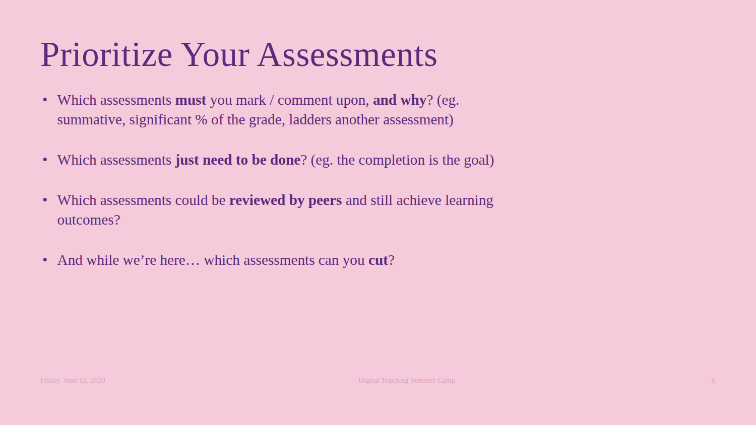Prioritize Your Assessments
Which assessments must you mark / comment upon, and why? (eg. summative, significant % of the grade, ladders another assessment)
Which assessments just need to be done? (eg. the completion is the goal)
Which assessments could be reviewed by peers and still achieve learning outcomes?
And while we’re here… which assessments can you cut?
Friday, June 12, 2020 Digital Teaching Summer Camp 6